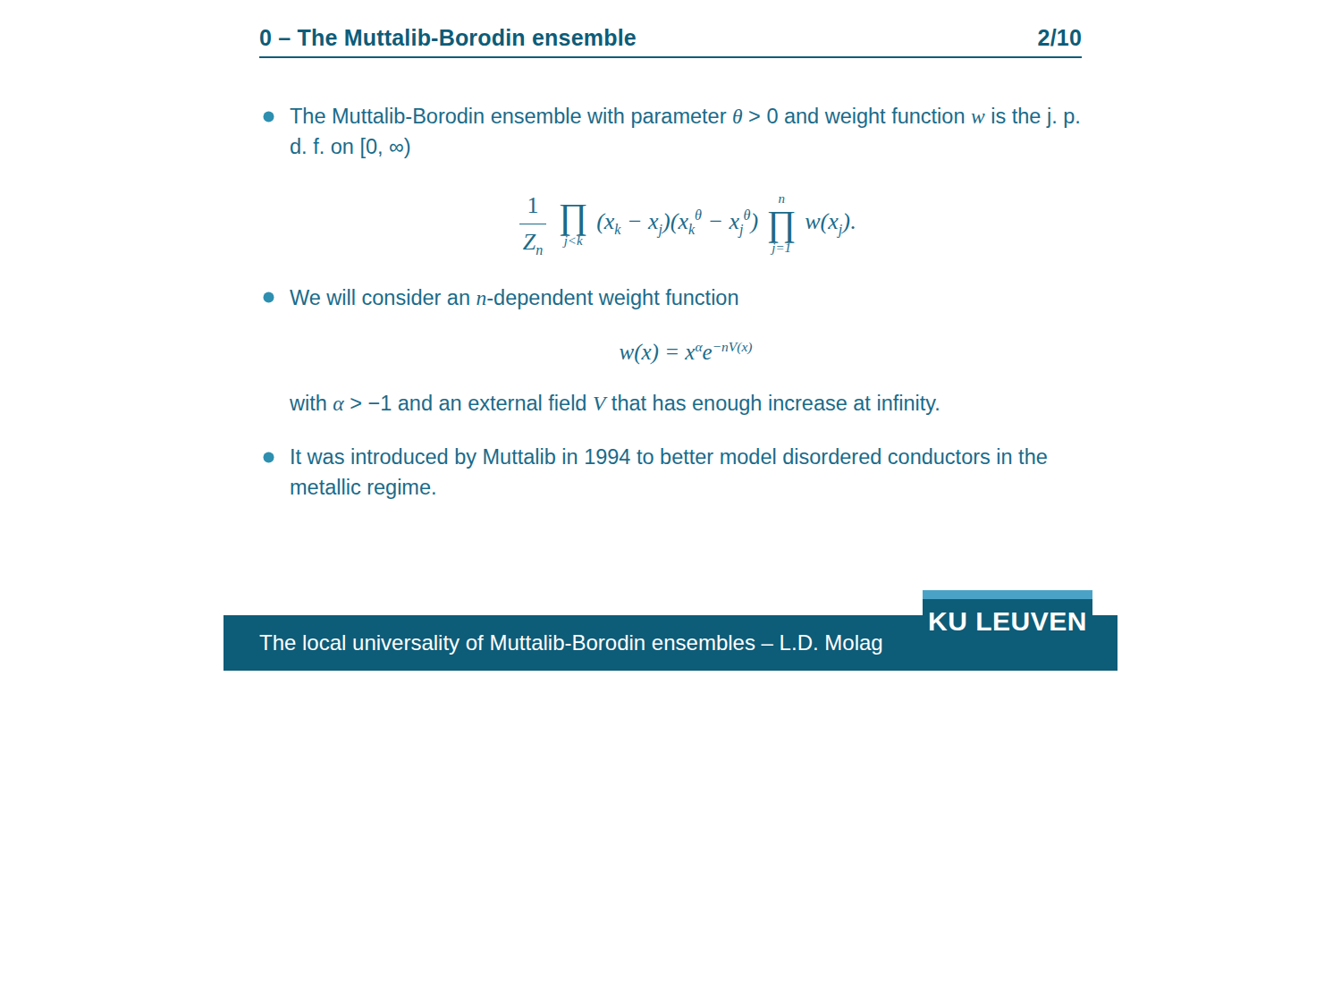0 – The Muttalib-Borodin ensemble
2/10
The Muttalib-Borodin ensemble with parameter θ > 0 and weight function w is the j. p. d. f. on [0, ∞)
1 Zn ∏ j<k (xk − xj)(xkθ − xjθ) n ∏ j=1 w(xj).
We will consider an n-dependent weight function
w(x) = xαe−nV(x)
with α > −1 and an external field V that has enough increase at infinity.
It was introduced by Muttalib in 1994 to better model disordered conductors in the metallic regime.
KU LEUVEN
The local universality of Muttalib-Borodin ensembles – L.D. Molag